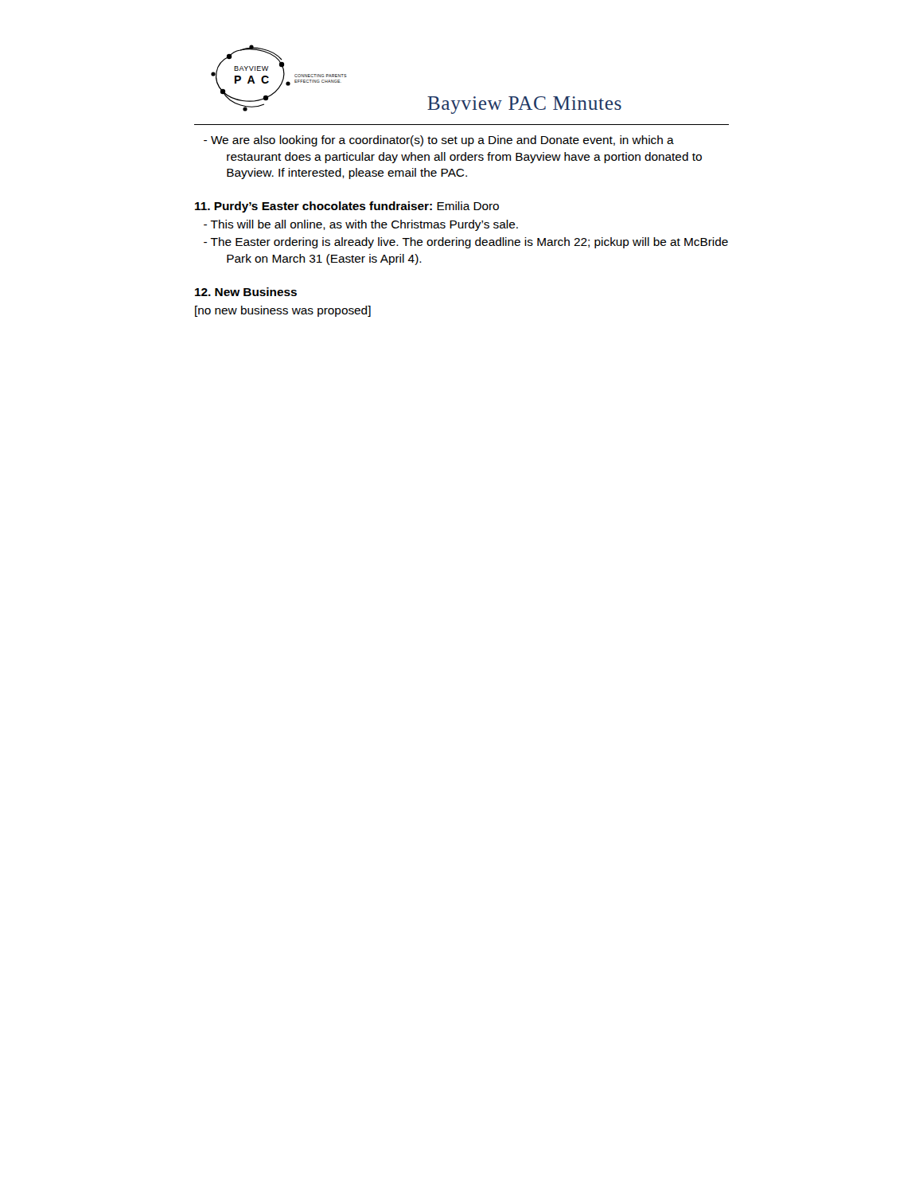BAYVIEW P A C CONNECTING PARENTS EFFECTING CHANGE.
Bayview PAC Minutes
- We are also looking for a coordinator(s) to set up a Dine and Donate event, in which a restaurant does a particular day when all orders from Bayview have a portion donated to Bayview. If interested, please email the PAC.
11. Purdy’s Easter chocolates fundraiser: Emilia Doro
- This will be all online, as with the Christmas Purdy’s sale.
- The Easter ordering is already live. The ordering deadline is March 22; pickup will be at McBride Park on March 31 (Easter is April 4).
12. New Business
[no new business was proposed]